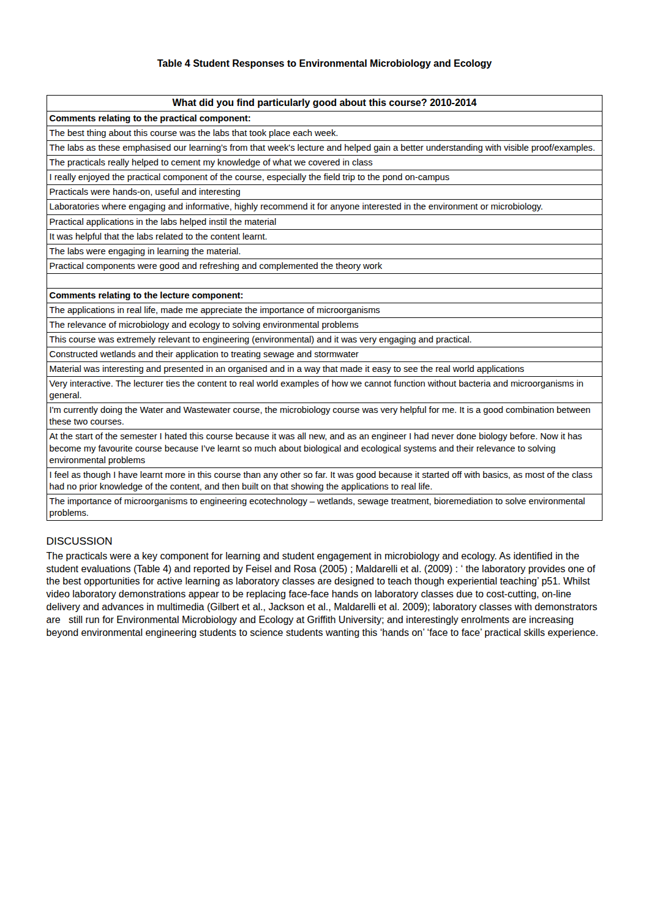Table 4 Student Responses to Environmental Microbiology and Ecology
| What did you find particularly good about this course? 2010-2014 |
| --- |
| Comments relating to the practical component: |
| The best thing about this course was the labs that took place each week. |
| The labs as these emphasised our learning’s from that week's lecture and helped gain a better understanding with visible proof/examples. |
| The practicals really helped to cement my knowledge of what we covered in class |
| I really enjoyed the practical component of the course, especially the field trip to the pond on-campus |
| Practicals were hands-on, useful and interesting |
| Laboratories where engaging and informative, highly recommend it for anyone interested in the environment or microbiology. |
| Practical applications in the labs helped instil the material |
| It was helpful that the labs related to the content learnt. |
| The labs were engaging in learning the material. |
| Practical components were good and refreshing and complemented the theory work |
| Comments relating to the lecture component: |
| The applications in real life, made me appreciate the importance of microorganisms |
| The relevance of microbiology and ecology to solving environmental problems |
| This course was extremely relevant to engineering (environmental) and it was very engaging and practical. |
| Constructed wetlands and their application to treating sewage and stormwater |
| Material was interesting and presented in an organised and in a way that made it easy to see the real world applications |
| Very interactive. The lecturer ties the content to real world examples of how we cannot function without bacteria and microorganisms in general. |
| I'm currently doing the Water and Wastewater course, the microbiology course was very helpful for me. It is a good combination between these two courses. |
| At the start of the semester I hated this course because it was all new, and as an engineer I had never done biology before. Now it has become my favourite course because I’ve learnt so much about biological and ecological systems and their relevance to solving environmental problems |
| I feel as though I have learnt more in this course than any other so far. It was good because it started off with basics, as most of the class had no prior knowledge of the content, and then built on that showing the applications to real life. |
| The importance of microorganisms to engineering ecotechnology – wetlands, sewage treatment, bioremediation to solve environmental problems. |
DISCUSSION
The practicals were a key component for learning and student engagement in microbiology and ecology. As identified in the student evaluations (Table 4) and reported by Feisel and Rosa (2005) ; Maldarelli et al. (2009) : ‘ the laboratory provides one of the best opportunities for active learning as laboratory classes are designed to teach though experiential teaching’ p51. Whilst video laboratory demonstrations appear to be replacing face-face hands on laboratory classes due to cost-cutting, on-line delivery and advances in multimedia (Gilbert et al., Jackson et al., Maldarelli et al. 2009); laboratory classes with demonstrators are still run for Environmental Microbiology and Ecology at Griffith University; and interestingly enrolments are increasing beyond environmental engineering students to science students wanting this ‘hands on’ ‘face to face’ practical skills experience.